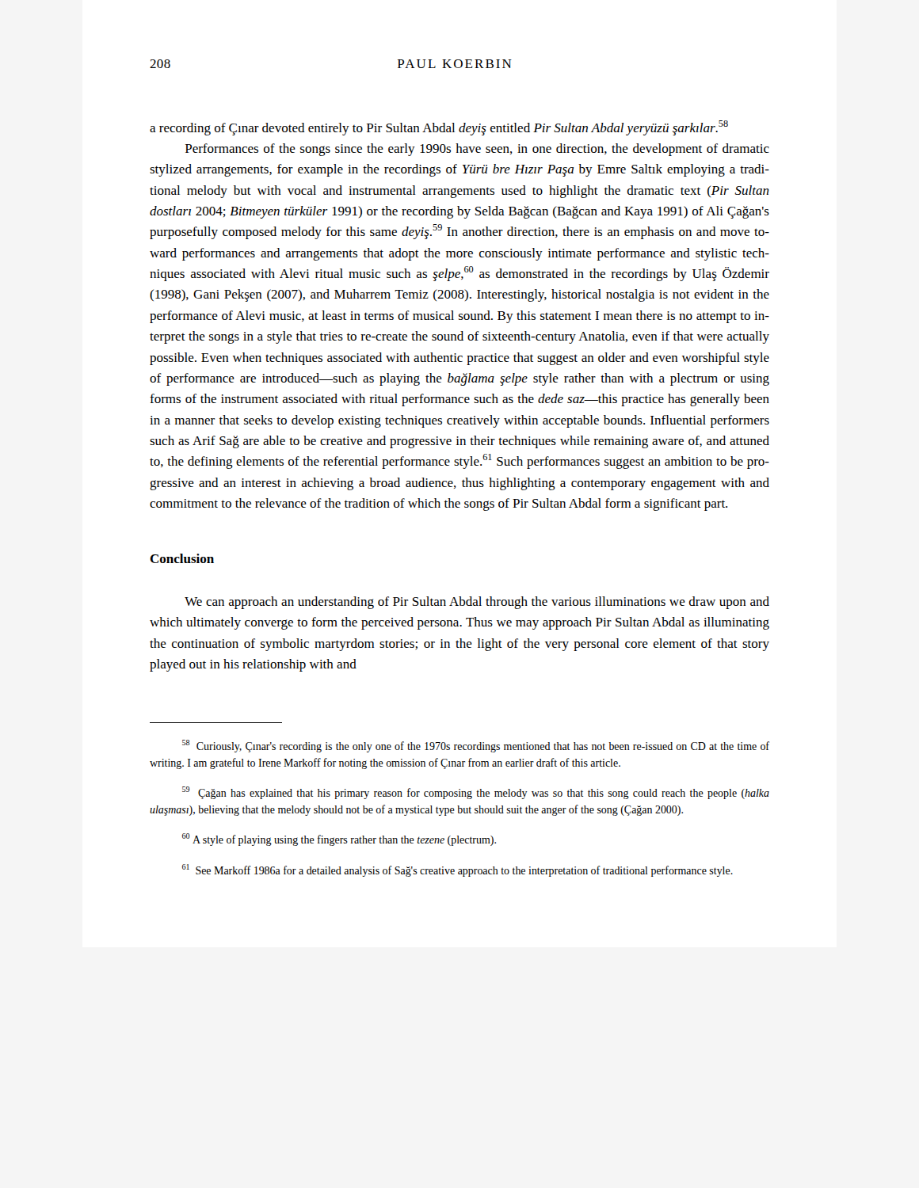208 PAUL KOERBIN
a recording of Çınar devoted entirely to Pir Sultan Abdal deyiş entitled Pir Sultan Abdal yeryüzü şarkılar.58
Performances of the songs since the early 1990s have seen, in one direction, the development of dramatic stylized arrangements, for example in the recordings of Yürü bre Hızır Paşa by Emre Saltık employing a traditional melody but with vocal and instrumental arrangements used to highlight the dramatic text (Pir Sultan dostları 2004; Bitmeyen türküler 1991) or the recording by Selda Bağcan (Bağcan and Kaya 1991) of Ali Çağan's purposefully composed melody for this same deyiş.59 In another direction, there is an emphasis on and move toward performances and arrangements that adopt the more consciously intimate performance and stylistic techniques associated with Alevi ritual music such as şelpe,60 as demonstrated in the recordings by Ulaş Özdemir (1998), Gani Pekşen (2007), and Muharrem Temiz (2008). Interestingly, historical nostalgia is not evident in the performance of Alevi music, at least in terms of musical sound. By this statement I mean there is no attempt to interpret the songs in a style that tries to re-create the sound of sixteenth-century Anatolia, even if that were actually possible. Even when techniques associated with authentic practice that suggest an older and even worshipful style of performance are introduced—such as playing the bağlama şelpe style rather than with a plectrum or using forms of the instrument associated with ritual performance such as the dede saz—this practice has generally been in a manner that seeks to develop existing techniques creatively within acceptable bounds. Influential performers such as Arif Sağ are able to be creative and progressive in their techniques while remaining aware of, and attuned to, the defining elements of the referential performance style.61 Such performances suggest an ambition to be progressive and an interest in achieving a broad audience, thus highlighting a contemporary engagement with and commitment to the relevance of the tradition of which the songs of Pir Sultan Abdal form a significant part.
Conclusion
We can approach an understanding of Pir Sultan Abdal through the various illuminations we draw upon and which ultimately converge to form the perceived persona. Thus we may approach Pir Sultan Abdal as illuminating the continuation of symbolic martyrdom stories; or in the light of the very personal core element of that story played out in his relationship with and
58 Curiously, Çınar's recording is the only one of the 1970s recordings mentioned that has not been re-issued on CD at the time of writing. I am grateful to Irene Markoff for noting the omission of Çınar from an earlier draft of this article.
59 Çağan has explained that his primary reason for composing the melody was so that this song could reach the people (halka ulaşması), believing that the melody should not be of a mystical type but should suit the anger of the song (Çağan 2000).
60 A style of playing using the fingers rather than the tezene (plectrum).
61 See Markoff 1986a for a detailed analysis of Sağ's creative approach to the interpretation of traditional performance style.